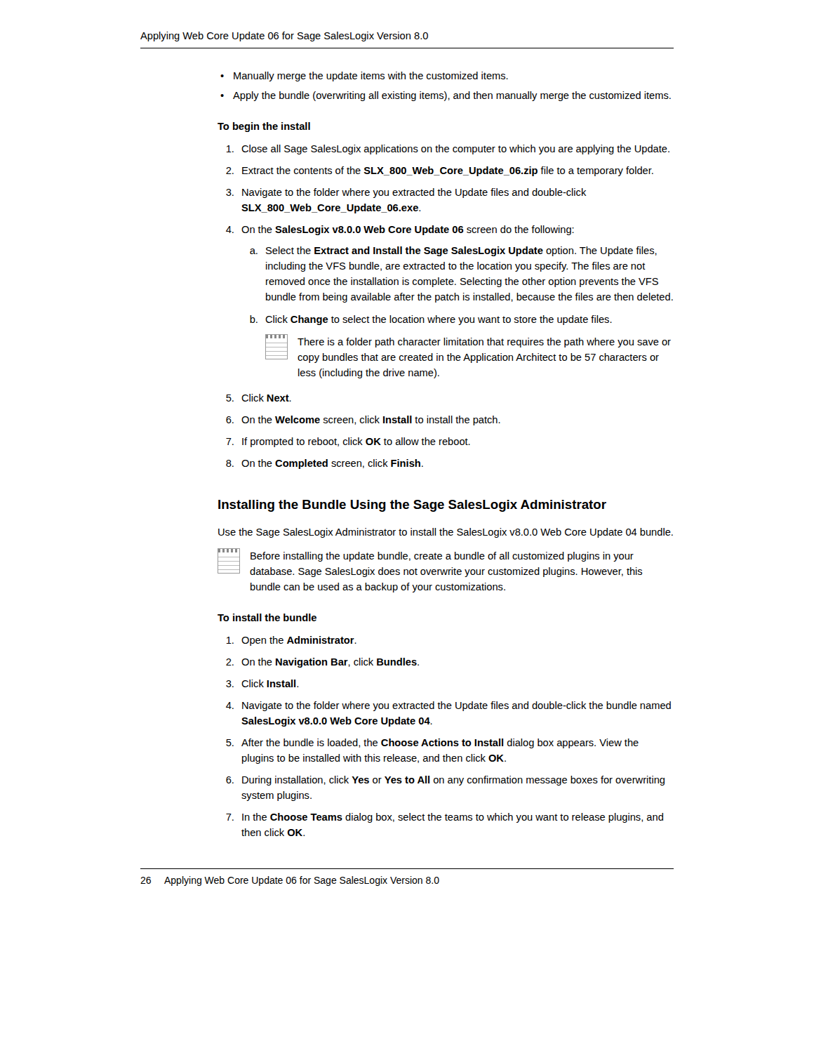Applying Web Core Update 06 for Sage SalesLogix Version 8.0
Manually merge the update items with the customized items.
Apply the bundle (overwriting all existing items), and then manually merge the customized items.
To begin the install
Close all Sage SalesLogix applications on the computer to which you are applying the Update.
Extract the contents of the SLX_800_Web_Core_Update_06.zip file to a temporary folder.
Navigate to the folder where you extracted the Update files and double-click SLX_800_Web_Core_Update_06.exe.
On the SalesLogix v8.0.0 Web Core Update 06 screen do the following:
Select the Extract and Install the Sage SalesLogix Update option. The Update files, including the VFS bundle, are extracted to the location you specify. The files are not removed once the installation is complete. Selecting the other option prevents the VFS bundle from being available after the patch is installed, because the files are then deleted.
Click Change to select the location where you want to store the update files.
There is a folder path character limitation that requires the path where you save or copy bundles that are created in the Application Architect to be 57 characters or less (including the drive name).
Click Next.
On the Welcome screen, click Install to install the patch.
If prompted to reboot, click OK to allow the reboot.
On the Completed screen, click Finish.
Installing the Bundle Using the Sage SalesLogix Administrator
Use the Sage SalesLogix Administrator to install the SalesLogix v8.0.0 Web Core Update 04 bundle.
Before installing the update bundle, create a bundle of all customized plugins in your database. Sage SalesLogix does not overwrite your customized plugins. However, this bundle can be used as a backup of your customizations.
To install the bundle
Open the Administrator.
On the Navigation Bar, click Bundles.
Click Install.
Navigate to the folder where you extracted the Update files and double-click the bundle named SalesLogix v8.0.0 Web Core Update 04.
After the bundle is loaded, the Choose Actions to Install dialog box appears. View the plugins to be installed with this release, and then click OK.
During installation, click Yes or Yes to All on any confirmation message boxes for overwriting system plugins.
In the Choose Teams dialog box, select the teams to which you want to release plugins, and then click OK.
26 Applying Web Core Update 06 for Sage SalesLogix Version 8.0